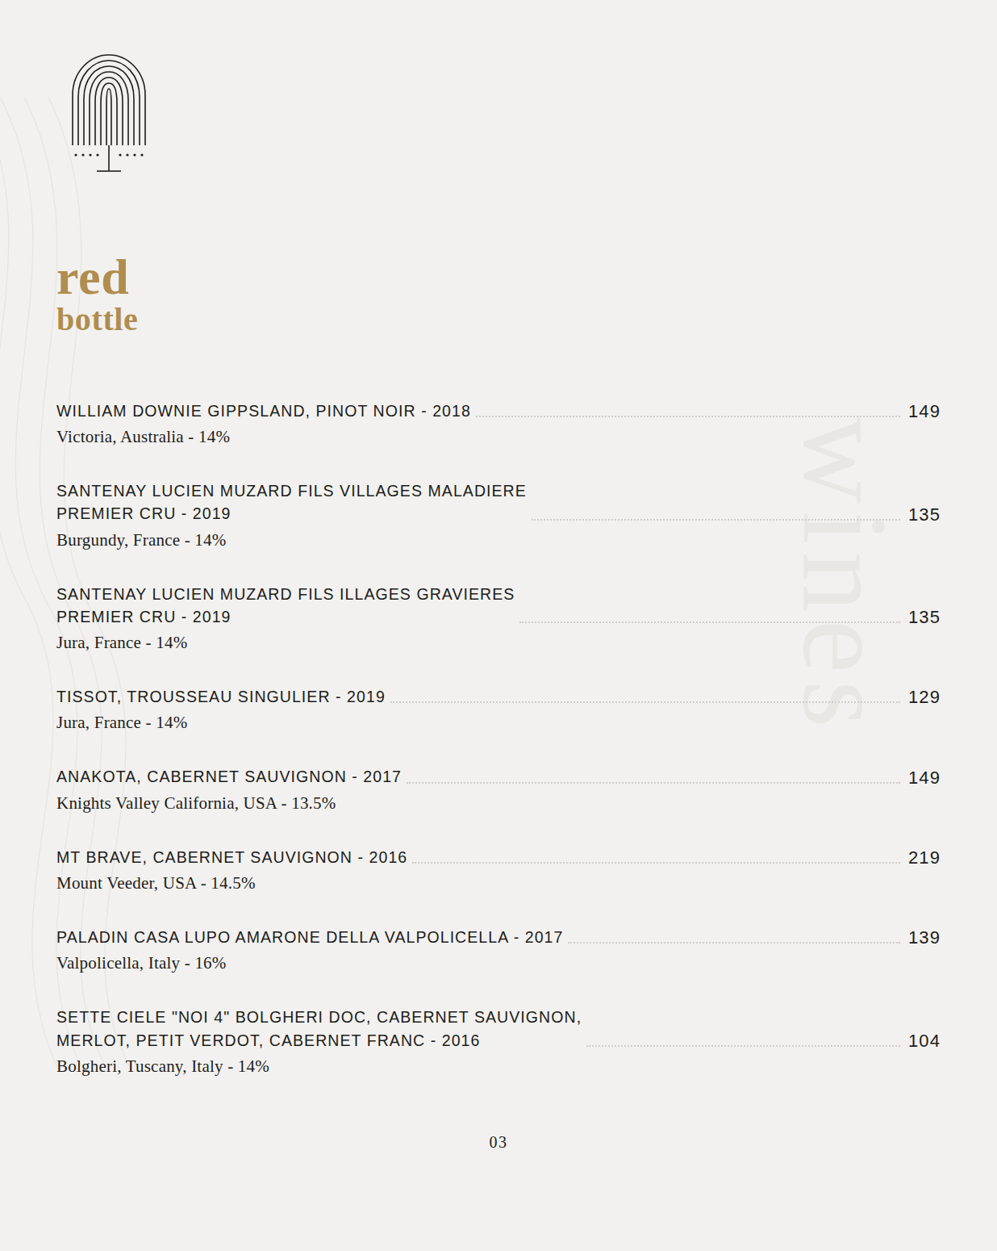wines
redbottle
William Downie Gippsland, Pinot Noir - 2018 149
Victoria, Australia - 14%
Santenay Lucien Muzard Fils Villages Maladiere
Premier Cru - 2019 135
Burgundy, France - 14%
Santenay Lucien Muzard Fils Illages Gravieres
Premier Cru - 2019 135
Jura, France - 14%
Tissot, Trousseau Singulier - 2019 129
Jura, France - 14%
Anakota, Cabernet Sauvignon - 2017 149
Knights Valley California, USA - 13.5%
Mt Brave, Cabernet Sauvignon - 2016 219
Mount Veeder, USA - 14.5%
Paladin Casa Lupo Amarone Della Valpolicella - 2017 139
Valpolicella, Italy - 16%
Sette Ciele "Noi 4" Bolgheri Doc, Cabernet Sauvignon,
Merlot, Petit Verdot, Cabernet Franc - 2016 104
Bolgheri, Tuscany, Italy - 14%
03